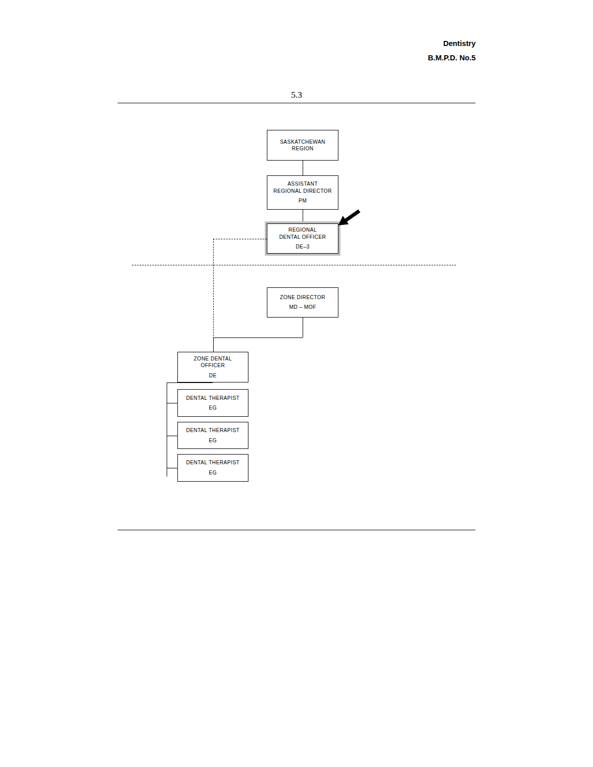Dentistry
B.M.P.D. No.5
5.3
SASKATCHEWAN
REGION
ASSISTANT
REGIONAL DIRECTOR
PM
REGIONAL
DENTAL OFFICER
DE–3
ZONE DIRECTOR
MD – MOF
ZONE DENTAL
OFFICER
DE
DENTAL THERAPIST
EG
DENTAL THERAPIST
EG
DENTAL THERAPIST
EG